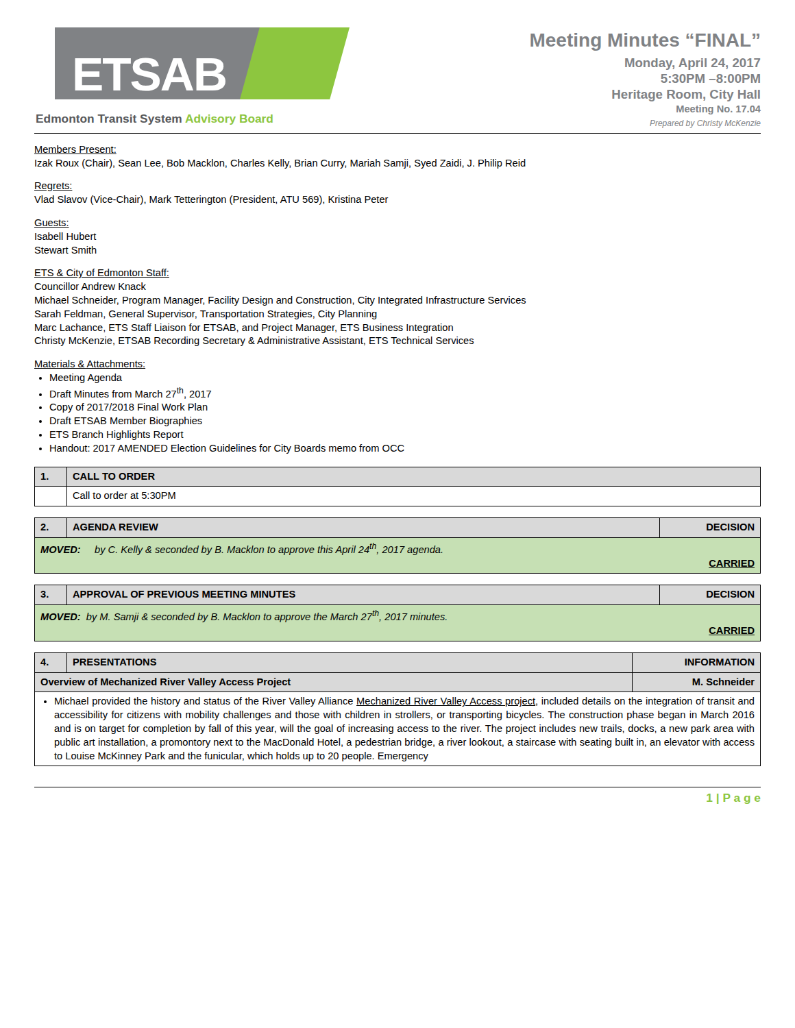ETSAB
Edmonton Transit System Advisory Board
Meeting Minutes “FINAL”
Monday, April 24, 2017
5:30PM –8:00PM
Heritage Room, City Hall
Meeting No. 17.04
Prepared by Christy McKenzie
Members Present:
Izak Roux (Chair), Sean Lee, Bob Macklon, Charles Kelly, Brian Curry, Mariah Samji, Syed Zaidi, J. Philip Reid
Regrets:
Vlad Slavov (Vice-Chair), Mark Tetterington (President, ATU 569), Kristina Peter
Guests:
Isabell Hubert
Stewart Smith
ETS & City of Edmonton Staff:
Councillor Andrew Knack
Michael Schneider, Program Manager, Facility Design and Construction, City Integrated Infrastructure Services
Sarah Feldman, General Supervisor, Transportation Strategies, City Planning
Marc Lachance, ETS Staff Liaison for ETSAB, and Project Manager, ETS Business Integration
Christy McKenzie, ETSAB Recording Secretary & Administrative Assistant, ETS Technical Services
Materials & Attachments:
Meeting Agenda
Draft Minutes from March 27th, 2017
Copy of 2017/2018 Final Work Plan
Draft ETSAB Member Biographies
ETS Branch Highlights Report
Handout: 2017 AMENDED Election Guidelines for City Boards memo from OCC
| 1. | CALL TO ORDER |
| | Call to order at 5:30PM |
| 2. | AGENDA REVIEW | DECISION |
| MOVED: by C. Kelly & seconded by B. Macklon to approve this April 24 th , 2017 agenda. CARRIED |
| 3. | APPROVAL OF PREVIOUS MEETING MINUTES | DECISION |
| MOVED: by M. Samji & seconded by B. Macklon to approve the March 27 th , 2017 minutes. CARRIED |
| 4. | PRESENTATIONS | INFORMATION |
| Overview of Mechanized River Valley Access Project | M. Schneider |
| Michael provided the history and status of the River Valley Alliance Mechanized River Valley Access project , included details on the integration of transit and accessibility for citizens with mobility challenges and those with children in strollers, or transporting bicycles. The construction phase began in March 2016 and is on target for completion by fall of this year, will the goal of increasing access to the river. The project includes new trails, docks, a new park area with public art installation, a promontory next to the MacDonald Hotel, a pedestrian bridge, a river lookout, a staircase with seating built in, an elevator with access to Louise McKinney Park and the funicular, which holds up to 20 people. Emergency |
1 | P a g e